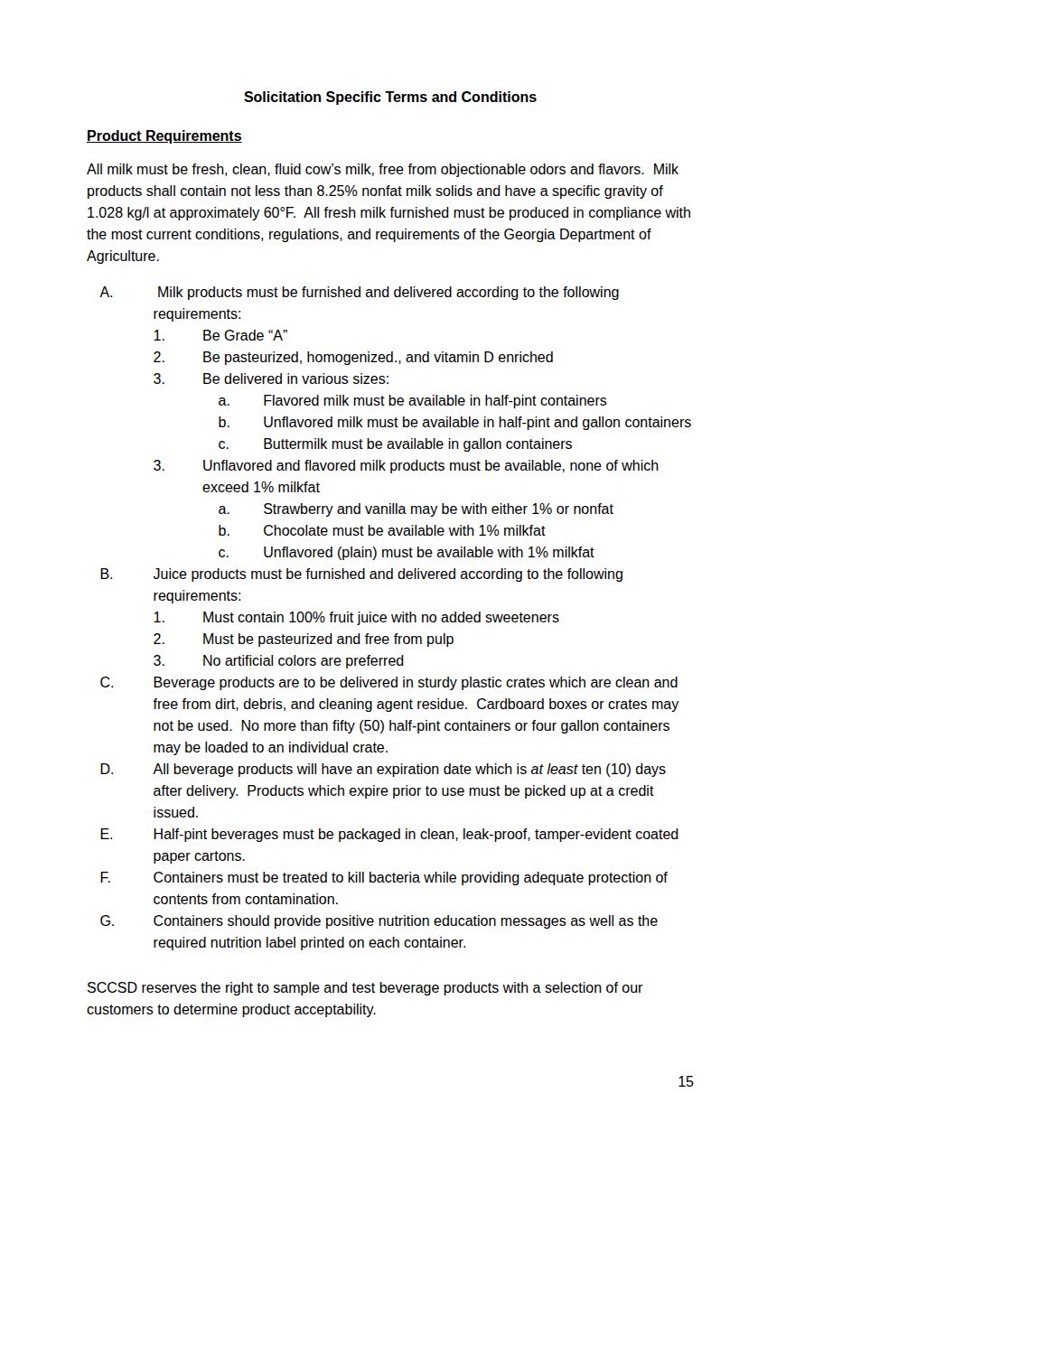Solicitation Specific Terms and Conditions
Product Requirements
All milk must be fresh, clean, fluid cow’s milk, free from objectionable odors and flavors. Milk products shall contain not less than 8.25% nonfat milk solids and have a specific gravity of 1.028 kg/l at approximately 60°F. All fresh milk furnished must be produced in compliance with the most current conditions, regulations, and requirements of the Georgia Department of Agriculture.
A. Milk products must be furnished and delivered according to the following requirements:
1. Be Grade “A”
2. Be pasteurized, homogenized., and vitamin D enriched
3. Be delivered in various sizes:
a. Flavored milk must be available in half-pint containers
b. Unflavored milk must be available in half-pint and gallon containers
c. Buttermilk must be available in gallon containers
3. Unflavored and flavored milk products must be available, none of which exceed 1% milkfat
a. Strawberry and vanilla may be with either 1% or nonfat
b. Chocolate must be available with 1% milkfat
c. Unflavored (plain) must be available with 1% milkfat
B. Juice products must be furnished and delivered according to the following requirements:
1. Must contain 100% fruit juice with no added sweeteners
2. Must be pasteurized and free from pulp
3. No artificial colors are preferred
C. Beverage products are to be delivered in sturdy plastic crates which are clean and free from dirt, debris, and cleaning agent residue. Cardboard boxes or crates may not be used. No more than fifty (50) half-pint containers or four gallon containers may be loaded to an individual crate.
D. All beverage products will have an expiration date which is at least ten (10) days after delivery. Products which expire prior to use must be picked up at a credit issued.
E. Half-pint beverages must be packaged in clean, leak-proof, tamper-evident coated paper cartons.
F. Containers must be treated to kill bacteria while providing adequate protection of contents from contamination.
G. Containers should provide positive nutrition education messages as well as the required nutrition label printed on each container.
SCCSD reserves the right to sample and test beverage products with a selection of our customers to determine product acceptability.
15